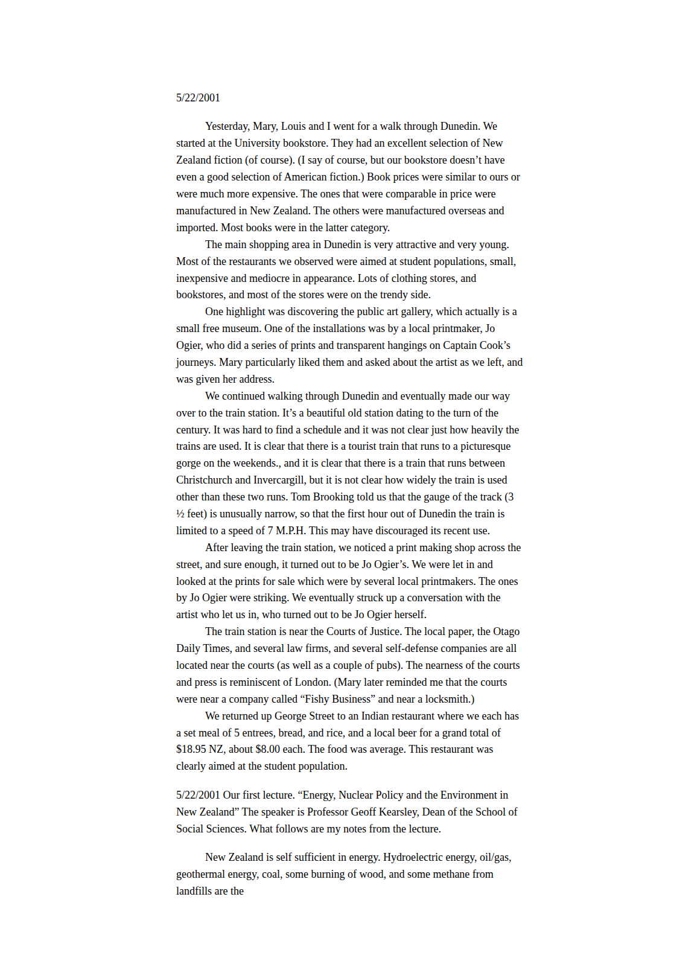5/22/2001
Yesterday, Mary, Louis and I went for a walk through Dunedin. We started at the University bookstore. They had an excellent selection of New Zealand fiction (of course). (I say of course, but our bookstore doesn’t have even a good selection of American fiction.) Book prices were similar to ours or were much more expensive. The ones that were comparable in price were manufactured in New Zealand. The others were manufactured overseas and imported. Most books were in the latter category.
The main shopping area in Dunedin is very attractive and very young. Most of the restaurants we observed were aimed at student populations, small, inexpensive and mediocre in appearance. Lots of clothing stores, and bookstores, and most of the stores were on the trendy side.
One highlight was discovering the public art gallery, which actually is a small free museum. One of the installations was by a local printmaker, Jo Ogier, who did a series of prints and transparent hangings on Captain Cook’s journeys. Mary particularly liked them and asked about the artist as we left, and was given her address.
We continued walking through Dunedin and eventually made our way over to the train station. It’s a beautiful old station dating to the turn of the century. It was hard to find a schedule and it was not clear just how heavily the trains are used. It is clear that there is a tourist train that runs to a picturesque gorge on the weekends., and it is clear that there is a train that runs between Christchurch and Invercargill, but it is not clear how widely the train is used other than these two runs. Tom Brooking told us that the gauge of the track (3 ½ feet) is unusually narrow, so that the first hour out of Dunedin the train is limited to a speed of 7 M.P.H. This may have discouraged its recent use.
After leaving the train station, we noticed a print making shop across the street, and sure enough, it turned out to be Jo Ogier’s. We were let in and looked at the prints for sale which were by several local printmakers. The ones by Jo Ogier were striking. We eventually struck up a conversation with the artist who let us in, who turned out to be Jo Ogier herself.
The train station is near the Courts of Justice. The local paper, the Otago Daily Times, and several law firms, and several self-defense companies are all located near the courts (as well as a couple of pubs). The nearness of the courts and press is reminiscent of London. (Mary later reminded me that the courts were near a company called “Fishy Business” and near a locksmith.)
We returned up George Street to an Indian restaurant where we each has a set meal of 5 entrees, bread, and rice, and a local beer for a grand total of $18.95 NZ, about $8.00 each. The food was average. This restaurant was clearly aimed at the student population.
5/22/2001 Our first lecture. “Energy, Nuclear Policy and the Environment in New Zealand” The speaker is Professor Geoff Kearsley, Dean of the School of Social Sciences. What follows are my notes from the lecture.
New Zealand is self sufficient in energy. Hydroelectric energy, oil/gas, geothermal energy, coal, some burning of wood, and some methane from landfills are the